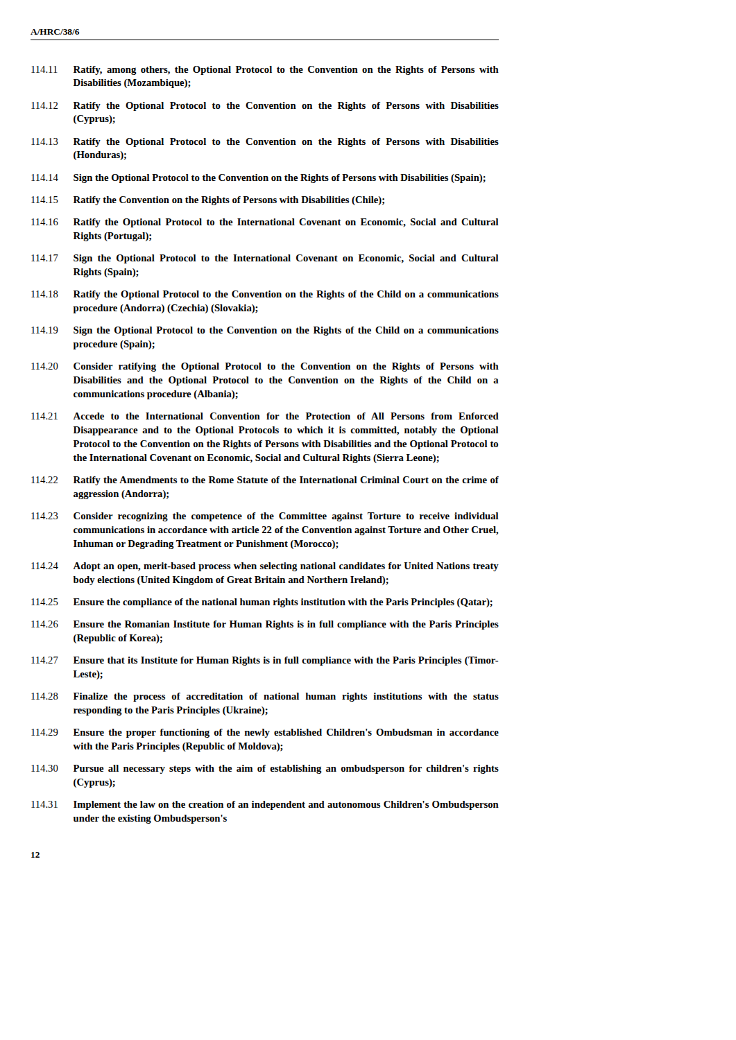A/HRC/38/6
114.11
Ratify, among others, the Optional Protocol to the Convention on the Rights of Persons with Disabilities (Mozambique);
114.12
Ratify the Optional Protocol to the Convention on the Rights of Persons with Disabilities (Cyprus);
114.13
Ratify the Optional Protocol to the Convention on the Rights of Persons with Disabilities (Honduras);
114.14
Sign the Optional Protocol to the Convention on the Rights of Persons with Disabilities (Spain);
114.15
Ratify the Convention on the Rights of Persons with Disabilities (Chile);
114.16
Ratify the Optional Protocol to the International Covenant on Economic, Social and Cultural Rights (Portugal);
114.17
Sign the Optional Protocol to the International Covenant on Economic, Social and Cultural Rights (Spain);
114.18
Ratify the Optional Protocol to the Convention on the Rights of the Child on a communications procedure (Andorra) (Czechia) (Slovakia);
114.19
Sign the Optional Protocol to the Convention on the Rights of the Child on a communications procedure (Spain);
114.20
Consider ratifying the Optional Protocol to the Convention on the Rights of Persons with Disabilities and the Optional Protocol to the Convention on the Rights of the Child on a communications procedure (Albania);
114.21
Accede to the International Convention for the Protection of All Persons from Enforced Disappearance and to the Optional Protocols to which it is committed, notably the Optional Protocol to the Convention on the Rights of Persons with Disabilities and the Optional Protocol to the International Covenant on Economic, Social and Cultural Rights (Sierra Leone);
114.22
Ratify the Amendments to the Rome Statute of the International Criminal Court on the crime of aggression (Andorra);
114.23
Consider recognizing the competence of the Committee against Torture to receive individual communications in accordance with article 22 of the Convention against Torture and Other Cruel, Inhuman or Degrading Treatment or Punishment (Morocco);
114.24
Adopt an open, merit-based process when selecting national candidates for United Nations treaty body elections (United Kingdom of Great Britain and Northern Ireland);
114.25
Ensure the compliance of the national human rights institution with the Paris Principles (Qatar);
114.26
Ensure the Romanian Institute for Human Rights is in full compliance with the Paris Principles (Republic of Korea);
114.27
Ensure that its Institute for Human Rights is in full compliance with the Paris Principles (Timor-Leste);
114.28
Finalize the process of accreditation of national human rights institutions with the status responding to the Paris Principles (Ukraine);
114.29
Ensure the proper functioning of the newly established Children's Ombudsman in accordance with the Paris Principles (Republic of Moldova);
114.30
Pursue all necessary steps with the aim of establishing an ombudsperson for children's rights (Cyprus);
114.31
Implement the law on the creation of an independent and autonomous Children's Ombudsperson under the existing Ombudsperson's
12